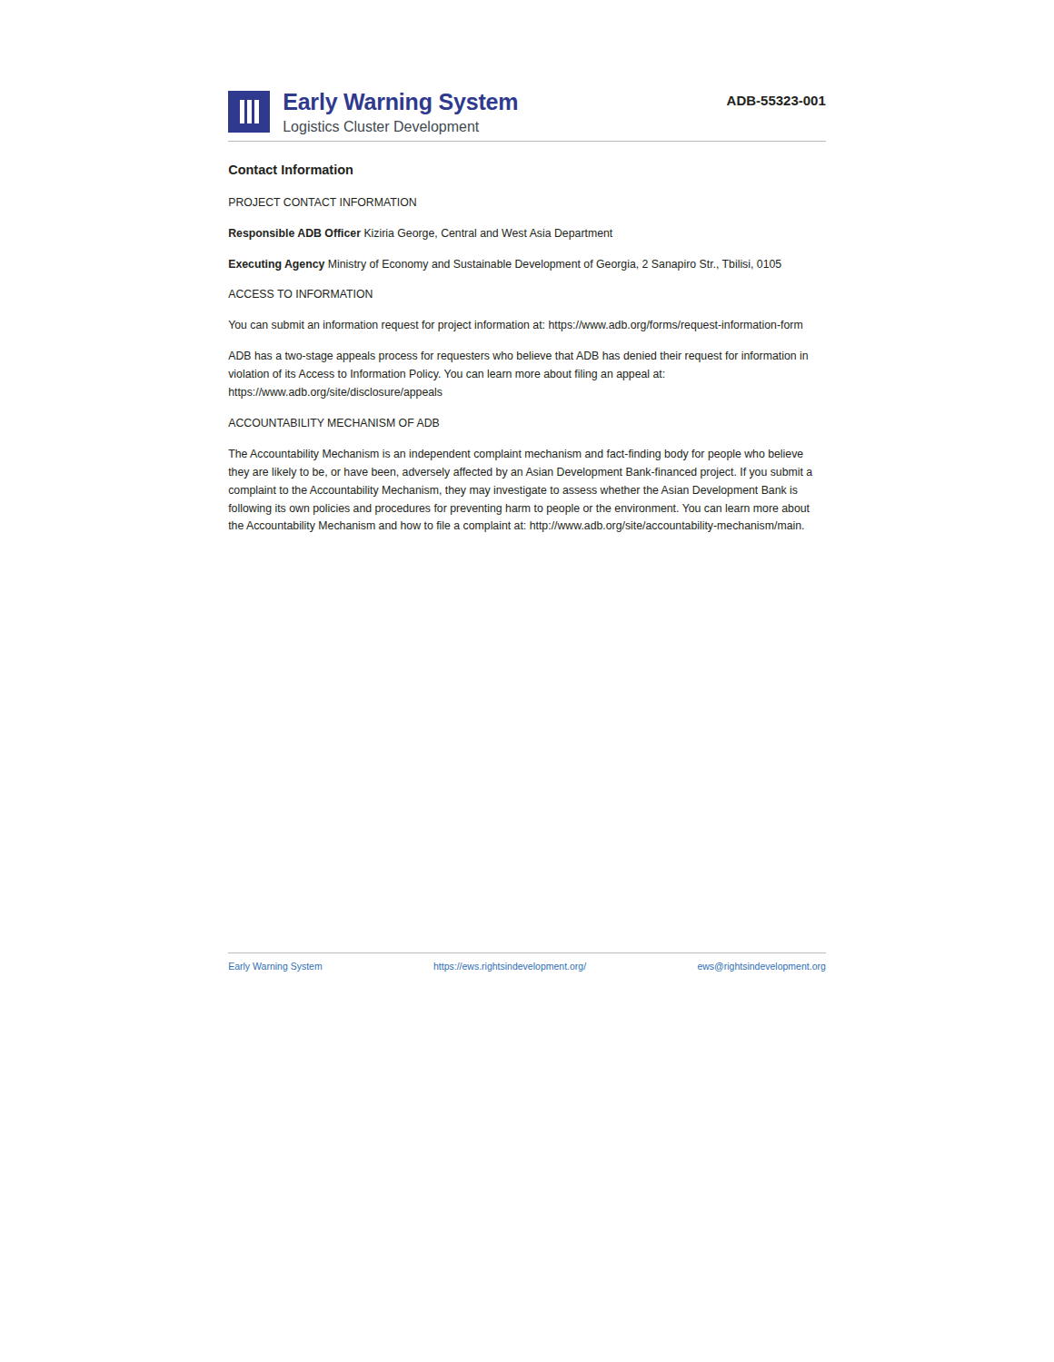Early Warning System
Logistics Cluster Development
ADB-55323-001
Contact Information
PROJECT CONTACT INFORMATION
Responsible ADB Officer Kiziria George, Central and West Asia Department
Executing Agency Ministry of Economy and Sustainable Development of Georgia, 2 Sanapiro Str., Tbilisi, 0105
ACCESS TO INFORMATION
You can submit an information request for project information at: https://www.adb.org/forms/request-information-form
ADB has a two-stage appeals process for requesters who believe that ADB has denied their request for information in violation of its Access to Information Policy. You can learn more about filing an appeal at: https://www.adb.org/site/disclosure/appeals
ACCOUNTABILITY MECHANISM OF ADB
The Accountability Mechanism is an independent complaint mechanism and fact-finding body for people who believe they are likely to be, or have been, adversely affected by an Asian Development Bank-financed project. If you submit a complaint to the Accountability Mechanism, they may investigate to assess whether the Asian Development Bank is following its own policies and procedures for preventing harm to people or the environment. You can learn more about the Accountability Mechanism and how to file a complaint at: http://www.adb.org/site/accountability-mechanism/main.
Early Warning System
https://ews.rightsindevelopment.org/
ews@rightsindevelopment.org